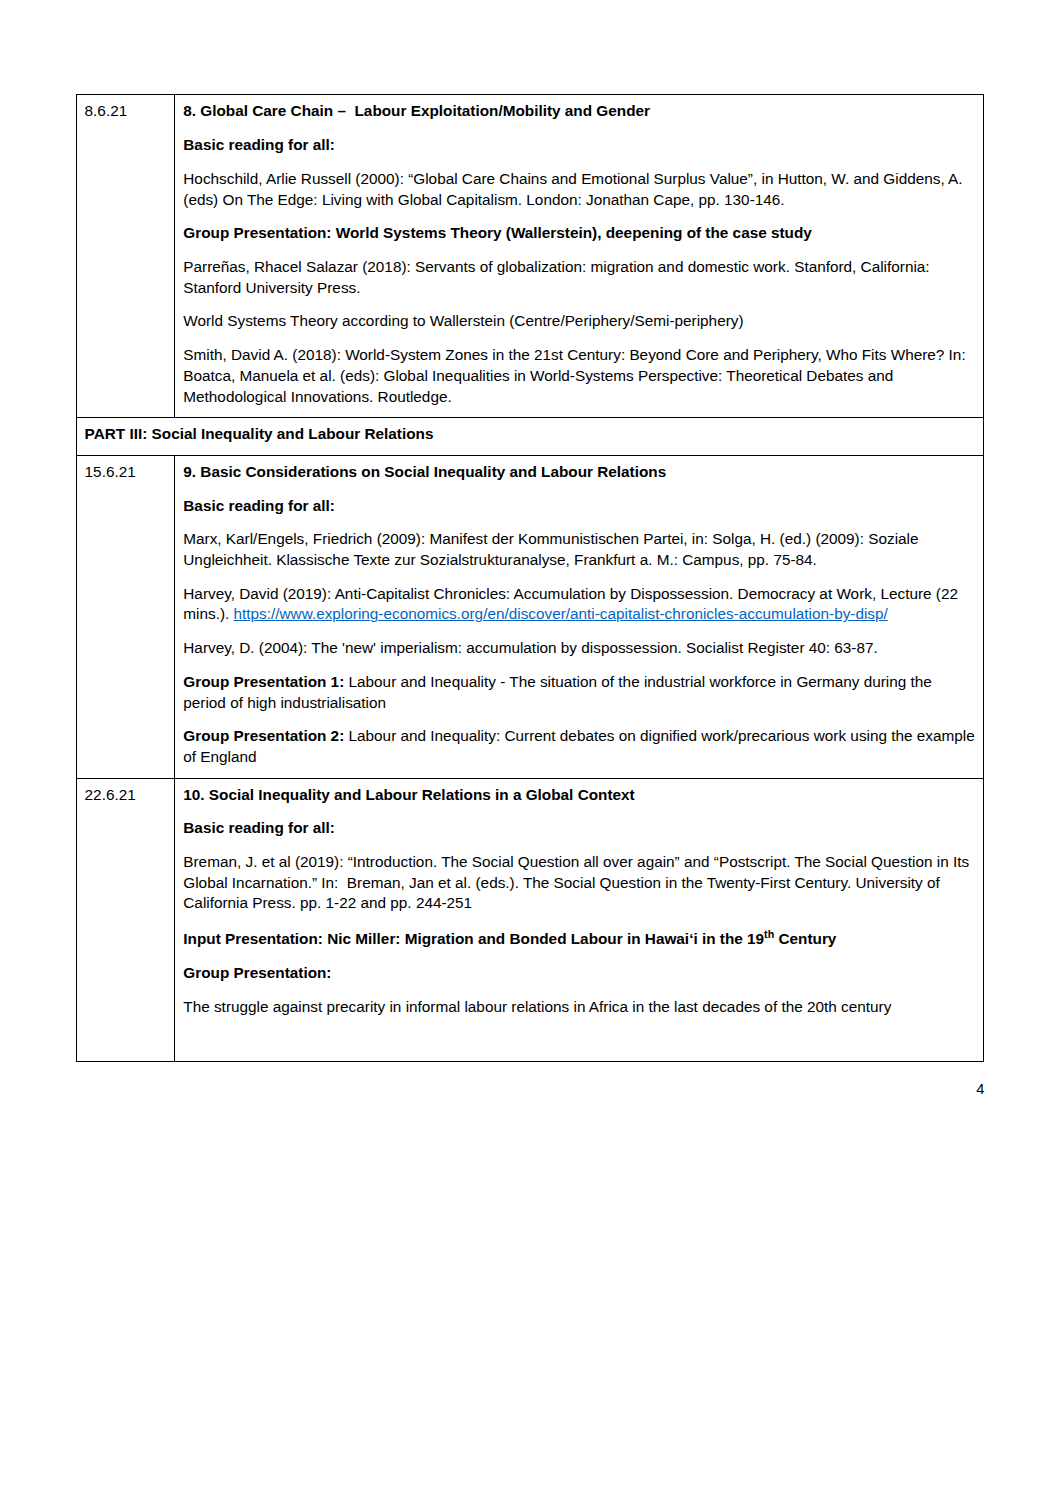| 8.6.21 | 8. Global Care Chain – Labour Exploitation/Mobility and Gender Basic reading for all: Hochschild, Arlie Russell (2000): “Global Care Chains and Emotional Surplus Value”, in Hutton, W. and Giddens, A. (eds) On The Edge: Living with Global Capitalism. London: Jonathan Cape, pp. 130-146. Group Presentation: World Systems Theory (Wallerstein), deepening of the case study Parreñas, Rhacel Salazar (2018): Servants of globalization: migration and domestic work. Stanford, California: Stanford University Press. World Systems Theory according to Wallerstein (Centre/Periphery/Semi-periphery) Smith, David A. (2018): World-System Zones in the 21st Century: Beyond Core and Periphery, Who Fits Where? In: Boatca, Manuela et al. (eds): Global Inequalities in World-Systems Perspective: Theoretical Debates and Methodological Innovations. Routledge. |
| PART III: Social Inequality and Labour Relations |
| 15.6.21 | 9. Basic Considerations on Social Inequality and Labour Relations Basic reading for all: Marx, Karl/Engels, Friedrich (2009): Manifest der Kommunistischen Partei, in: Solga, H. (ed.) (2009): Soziale Ungleichheit. Klassische Texte zur Sozialstrukturanalyse, Frankfurt a. M.: Campus, pp. 75-84. Harvey, David (2019): Anti-Capitalist Chronicles: Accumulation by Dispossession. Democracy at Work, Lecture (22 mins.). https://www.exploring-economics.org/en/discover/anti-capitalist-chronicles-accumulation-by-disp/ Harvey, D. (2004): The 'new' imperialism: accumulation by dispossession. Socialist Register 40: 63-87. Group Presentation 1: Labour and Inequality - The situation of the industrial workforce in Germany during the period of high industrialisation Group Presentation 2: Labour and Inequality: Current debates on dignified work/precarious work using the example of England |
| 22.6.21 | 10. Social Inequality and Labour Relations in a Global Context Basic reading for all: Breman, J. et al (2019): “Introduction. The Social Question all over again” and “Postscript. The Social Question in Its Global Incarnation.” In: Breman, Jan et al. (eds.). The Social Question in the Twenty-First Century. University of California Press. pp. 1-22 and pp. 244-251 Input Presentation: Nic Miller: Migration and Bonded Labour in Hawai‘i in the 19 th Century Group Presentation: The struggle against precarity in informal labour relations in Africa in the last decades of the 20th century |
4